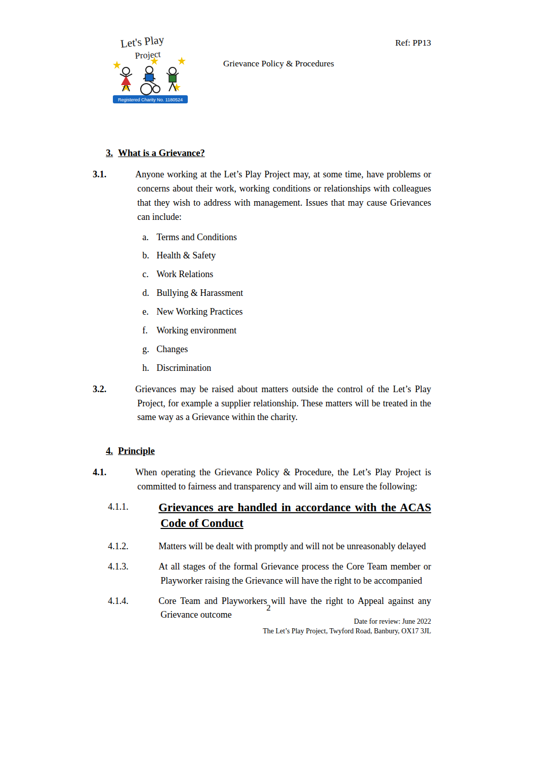Let's Play Project logo Let's Play Project Registered Charity No. 1180524
Ref: PP13
Grievance Policy & Procedures
3. What is a Grievance?
3.1. Anyone working at the Let’s Play Project may, at some time, have problems or concerns about their work, working conditions or relationships with colleagues that they wish to address with management. Issues that may cause Grievances can include:
a. Terms and Conditions
b. Health & Safety
c. Work Relations
d. Bullying & Harassment
e. New Working Practices
f. Working environment
g. Changes
h. Discrimination
3.2. Grievances may be raised about matters outside the control of the Let’s Play Project, for example a supplier relationship. These matters will be treated in the same way as a Grievance within the charity.
4. Principle
4.1. When operating the Grievance Policy & Procedure, the Let’s Play Project is committed to fairness and transparency and will aim to ensure the following:
4.1.1. Grievances are handled in accordance with the ACAS Code of Conduct
4.1.2. Matters will be dealt with promptly and will not be unreasonably delayed
4.1.3. At all stages of the formal Grievance process the Core Team member or Playworker raising the Grievance will have the right to be accompanied
4.1.4. Core Team and Playworkers will have the right to Appeal against any Grievance outcome
2
Date for review: June 2022
The Let’s Play Project, Twyford Road, Banbury, OX17 3JL